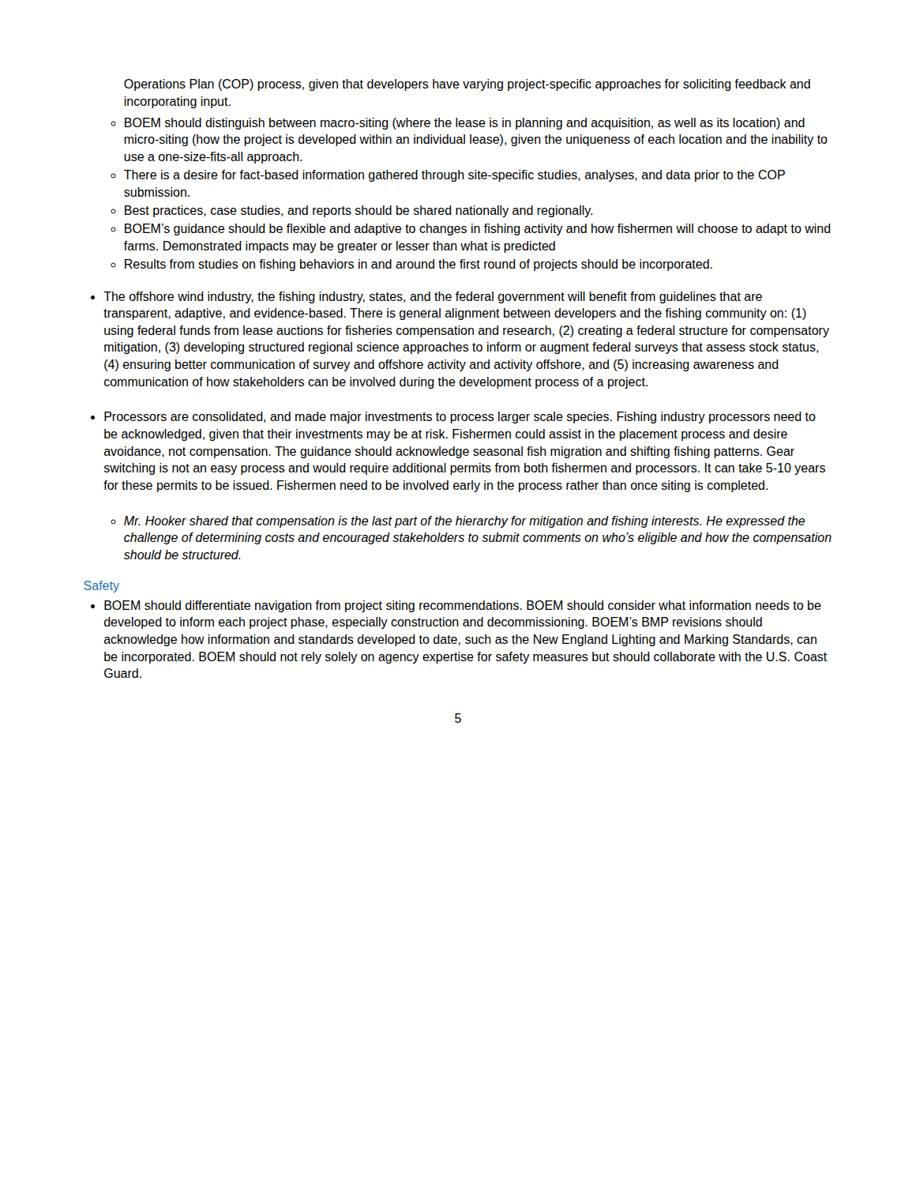Operations Plan (COP) process, given that developers have varying project-specific approaches for soliciting feedback and incorporating input.
BOEM should distinguish between macro-siting (where the lease is in planning and acquisition, as well as its location) and micro-siting (how the project is developed within an individual lease), given the uniqueness of each location and the inability to use a one-size-fits-all approach.
There is a desire for fact-based information gathered through site-specific studies, analyses, and data prior to the COP submission.
Best practices, case studies, and reports should be shared nationally and regionally.
BOEM’s guidance should be flexible and adaptive to changes in fishing activity and how fishermen will choose to adapt to wind farms. Demonstrated impacts may be greater or lesser than what is predicted
Results from studies on fishing behaviors in and around the first round of projects should be incorporated.
The offshore wind industry, the fishing industry, states, and the federal government will benefit from guidelines that are transparent, adaptive, and evidence-based. There is general alignment between developers and the fishing community on: (1) using federal funds from lease auctions for fisheries compensation and research, (2) creating a federal structure for compensatory mitigation, (3) developing structured regional science approaches to inform or augment federal surveys that assess stock status, (4) ensuring better communication of survey and offshore activity and activity offshore, and (5) increasing awareness and communication of how stakeholders can be involved during the development process of a project.
Processors are consolidated, and made major investments to process larger scale species. Fishing industry processors need to be acknowledged, given that their investments may be at risk. Fishermen could assist in the placement process and desire avoidance, not compensation. The guidance should acknowledge seasonal fish migration and shifting fishing patterns. Gear switching is not an easy process and would require additional permits from both fishermen and processors. It can take 5-10 years for these permits to be issued. Fishermen need to be involved early in the process rather than once siting is completed.
Mr. Hooker shared that compensation is the last part of the hierarchy for mitigation and fishing interests. He expressed the challenge of determining costs and encouraged stakeholders to submit comments on who’s eligible and how the compensation should be structured.
Safety
BOEM should differentiate navigation from project siting recommendations. BOEM should consider what information needs to be developed to inform each project phase, especially construction and decommissioning. BOEM’s BMP revisions should acknowledge how information and standards developed to date, such as the New England Lighting and Marking Standards, can be incorporated. BOEM should not rely solely on agency expertise for safety measures but should collaborate with the U.S. Coast Guard.
5